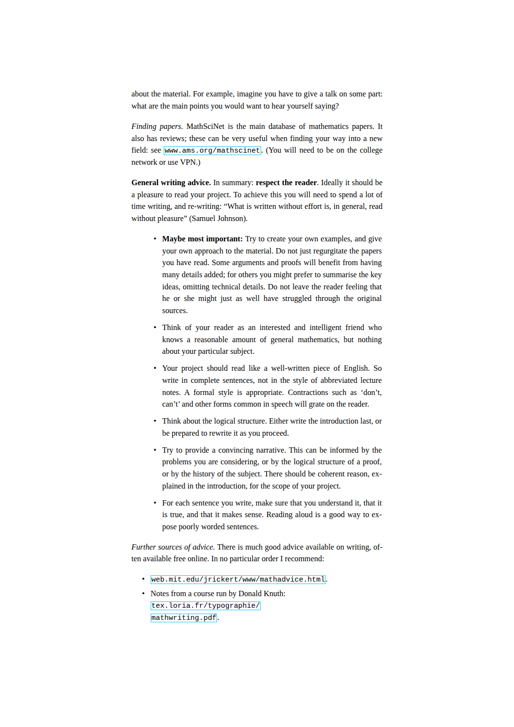about the material. For example, imagine you have to give a talk on some part: what are the main points you would want to hear yourself saying?
Finding papers. MathSciNet is the main database of mathematics papers. It also has reviews; these can be very useful when finding your way into a new field: see www.ams.org/mathscinet. (You will need to be on the college network or use VPN.)
General writing advice. In summary: respect the reader. Ideally it should be a pleasure to read your project. To achieve this you will need to spend a lot of time writing, and re-writing: “What is written without effort is, in general, read without pleasure” (Samuel Johnson).
Maybe most important: Try to create your own examples, and give your own approach to the material. Do not just regurgitate the papers you have read. Some arguments and proofs will benefit from having many details added; for others you might prefer to summarise the key ideas, omitting technical details. Do not leave the reader feeling that he or she might just as well have struggled through the original sources.
Think of your reader as an interested and intelligent friend who knows a reasonable amount of general mathematics, but nothing about your particular subject.
Your project should read like a well-written piece of English. So write in complete sentences, not in the style of abbreviated lecture notes. A formal style is appropriate. Contractions such as ‘don’t, can’t’ and other forms common in speech will grate on the reader.
Think about the logical structure. Either write the introduction last, or be prepared to rewrite it as you proceed.
Try to provide a convincing narrative. This can be informed by the problems you are considering, or by the logical structure of a proof, or by the history of the subject. There should be coherent reason, explained in the introduction, for the scope of your project.
For each sentence you write, make sure that you understand it, that it is true, and that it makes sense. Reading aloud is a good way to expose poorly worded sentences.
Further sources of advice. There is much good advice available on writing, often available free online. In no particular order I recommend:
web.mit.edu/jrickert/www/mathadvice.html.
Notes from a course run by Donald Knuth: tex.loria.fr/typographie/
mathwriting.pdf.